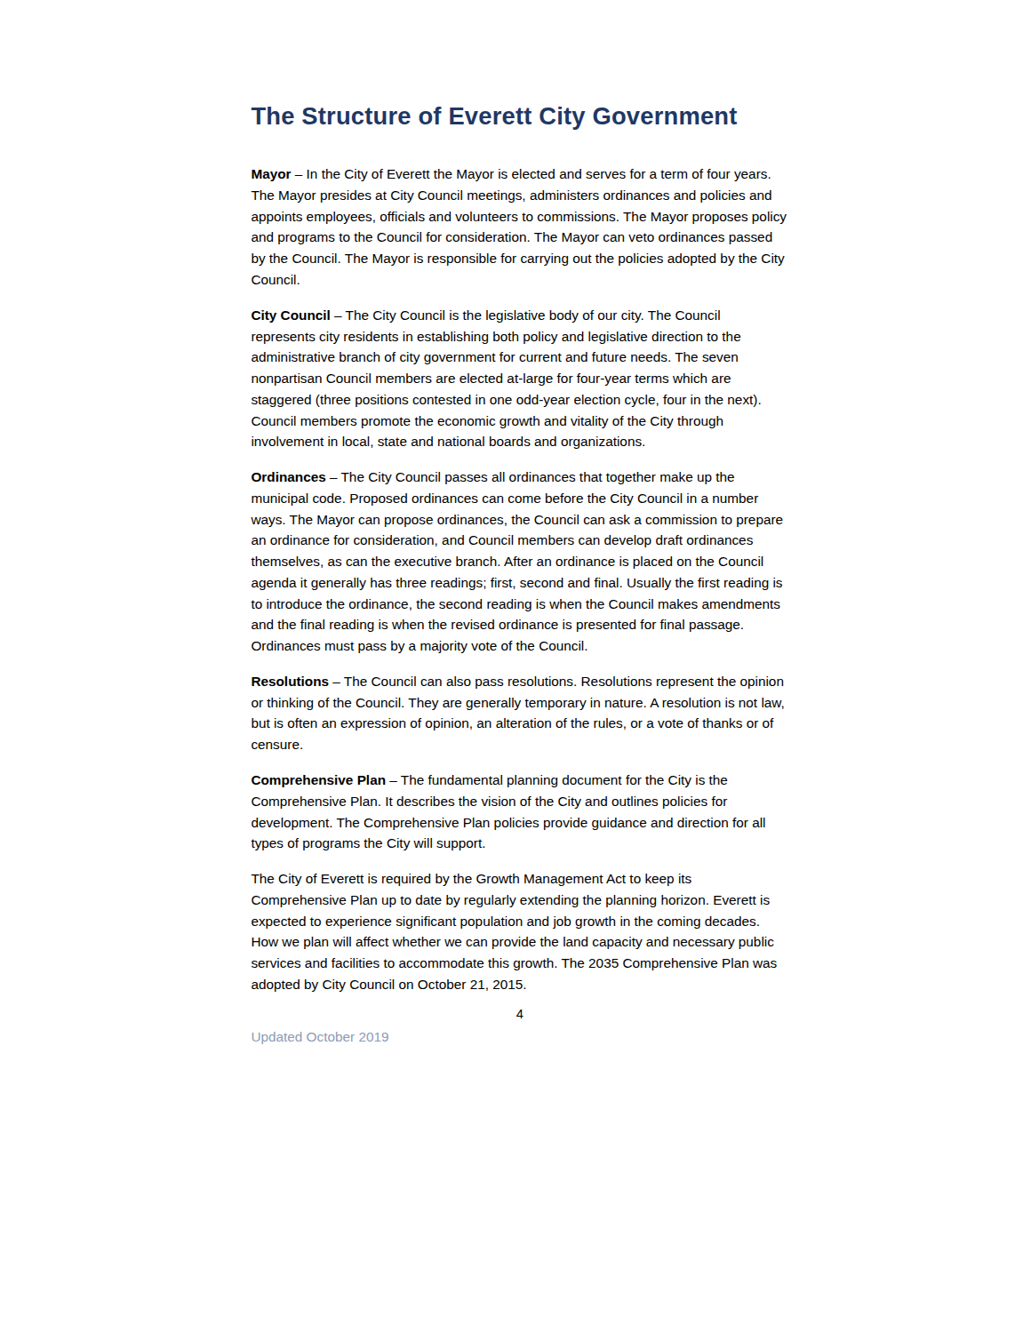The Structure of Everett City Government
Mayor – In the City of Everett the Mayor is elected and serves for a term of four years. The Mayor presides at City Council meetings, administers ordinances and policies and appoints employees, officials and volunteers to commissions. The Mayor proposes policy and programs to the Council for consideration. The Mayor can veto ordinances passed by the Council. The Mayor is responsible for carrying out the policies adopted by the City Council.
City Council – The City Council is the legislative body of our city. The Council represents city residents in establishing both policy and legislative direction to the administrative branch of city government for current and future needs. The seven nonpartisan Council members are elected at-large for four-year terms which are staggered (three positions contested in one odd-year election cycle, four in the next). Council members promote the economic growth and vitality of the City through involvement in local, state and national boards and organizations.
Ordinances – The City Council passes all ordinances that together make up the municipal code. Proposed ordinances can come before the City Council in a number ways. The Mayor can propose ordinances, the Council can ask a commission to prepare an ordinance for consideration, and Council members can develop draft ordinances themselves, as can the executive branch. After an ordinance is placed on the Council agenda it generally has three readings; first, second and final. Usually the first reading is to introduce the ordinance, the second reading is when the Council makes amendments and the final reading is when the revised ordinance is presented for final passage. Ordinances must pass by a majority vote of the Council.
Resolutions – The Council can also pass resolutions. Resolutions represent the opinion or thinking of the Council. They are generally temporary in nature. A resolution is not law, but is often an expression of opinion, an alteration of the rules, or a vote of thanks or of censure.
Comprehensive Plan – The fundamental planning document for the City is the Comprehensive Plan. It describes the vision of the City and outlines policies for development. The Comprehensive Plan policies provide guidance and direction for all types of programs the City will support.
The City of Everett is required by the Growth Management Act to keep its Comprehensive Plan up to date by regularly extending the planning horizon. Everett is expected to experience significant population and job growth in the coming decades. How we plan will affect whether we can provide the land capacity and necessary public services and facilities to accommodate this growth. The 2035 Comprehensive Plan was adopted by City Council on October 21, 2015.
4
Updated October 2019